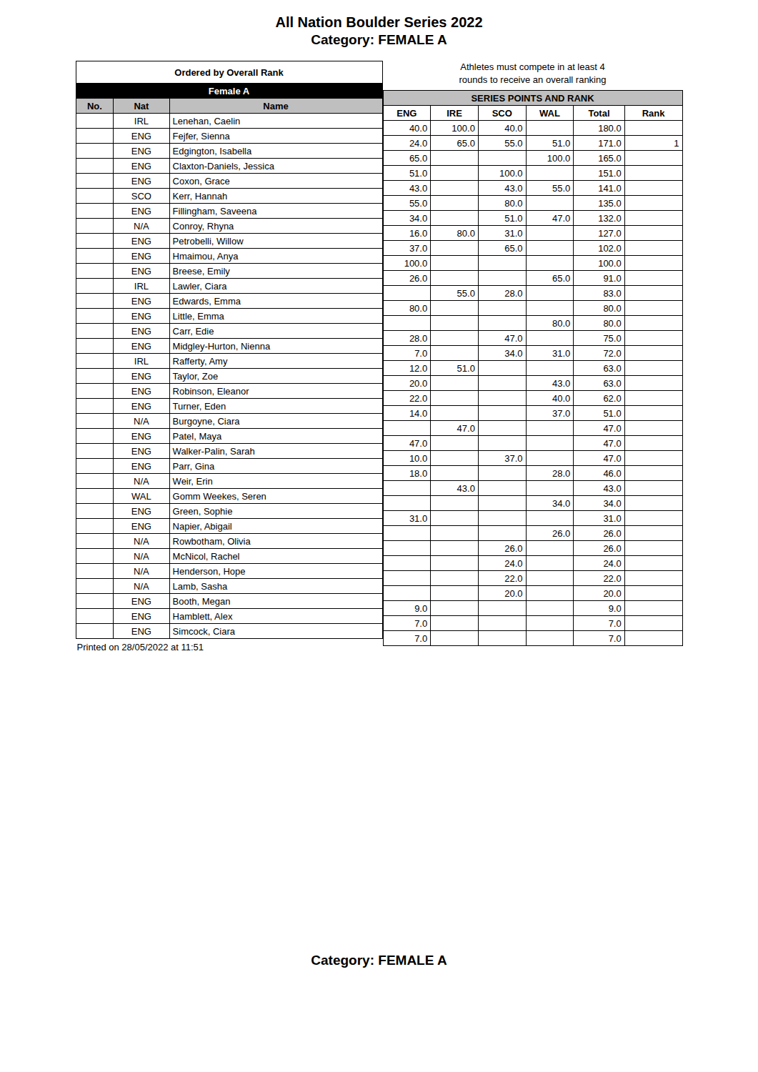All Nation Boulder Series 2022
Category: FEMALE A
| Ordered by Overall Rank |
| Female A |
| No. | Nat | Name |
| | IRL | Lenehan, Caelin |
| | ENG | Fejfer, Sienna |
| | ENG | Edgington, Isabella |
| | ENG | Claxton-Daniels, Jessica |
| | ENG | Coxon, Grace |
| | SCO | Kerr, Hannah |
| | ENG | Fillingham, Saveena |
| | N/A | Conroy, Rhyna |
| | ENG | Petrobelli, Willow |
| | ENG | Hmaimou, Anya |
| | ENG | Breese, Emily |
| | IRL | Lawler, Ciara |
| | ENG | Edwards, Emma |
| | ENG | Little, Emma |
| | ENG | Carr, Edie |
| | ENG | Midgley-Hurton, Nienna |
| | IRL | Rafferty, Amy |
| | ENG | Taylor, Zoe |
| | ENG | Robinson, Eleanor |
| | ENG | Turner, Eden |
| | N/A | Burgoyne, Ciara |
| | ENG | Patel, Maya |
| | ENG | Walker-Palin, Sarah |
| | ENG | Parr, Gina |
| | N/A | Weir, Erin |
| | WAL | Gomm Weekes, Seren |
| | ENG | Green, Sophie |
| | ENG | Napier, Abigail |
| | N/A | Rowbotham, Olivia |
| | N/A | McNicol, Rachel |
| | N/A | Henderson, Hope |
| | N/A | Lamb, Sasha |
| | ENG | Booth, Megan |
| | ENG | Hamblett, Alex |
| | ENG | Simcock, Ciara |
Printed on 28/05/2022 at 11:51
Athletes must compete in at least 4
rounds to receive an overall ranking
| SERIES POINTS AND RANK |
| ENG | IRE | SCO | WAL | Total | Rank |
| 40.0 | 100.0 | 40.0 | | 180.0 | |
| 24.0 | 65.0 | 55.0 | 51.0 | 171.0 | 1 |
| 65.0 | | | 100.0 | 165.0 | |
| 51.0 | | 100.0 | | 151.0 | |
| 43.0 | | 43.0 | 55.0 | 141.0 | |
| 55.0 | | 80.0 | | 135.0 | |
| 34.0 | | 51.0 | 47.0 | 132.0 | |
| 16.0 | 80.0 | 31.0 | | 127.0 | |
| 37.0 | | 65.0 | | 102.0 | |
| 100.0 | | | | 100.0 | |
| 26.0 | | | 65.0 | 91.0 | |
| | 55.0 | 28.0 | | 83.0 | |
| 80.0 | | | | 80.0 | |
| | | | 80.0 | 80.0 | |
| 28.0 | | 47.0 | | 75.0 | |
| 7.0 | | 34.0 | 31.0 | 72.0 | |
| 12.0 | 51.0 | | | 63.0 | |
| 20.0 | | | 43.0 | 63.0 | |
| 22.0 | | | 40.0 | 62.0 | |
| 14.0 | | | 37.0 | 51.0 | |
| | 47.0 | | | 47.0 | |
| 47.0 | | | | 47.0 | |
| 10.0 | | 37.0 | | 47.0 | |
| 18.0 | | | 28.0 | 46.0 | |
| | 43.0 | | | 43.0 | |
| | | | 34.0 | 34.0 | |
| 31.0 | | | | 31.0 | |
| | | | 26.0 | 26.0 | |
| | | 26.0 | | 26.0 | |
| | | 24.0 | | 24.0 | |
| | | 22.0 | | 22.0 | |
| | | 20.0 | | 20.0 | |
| 9.0 | | | | 9.0 | |
| 7.0 | | | | 7.0 | |
| 7.0 | | | | 7.0 | |
Category: FEMALE A